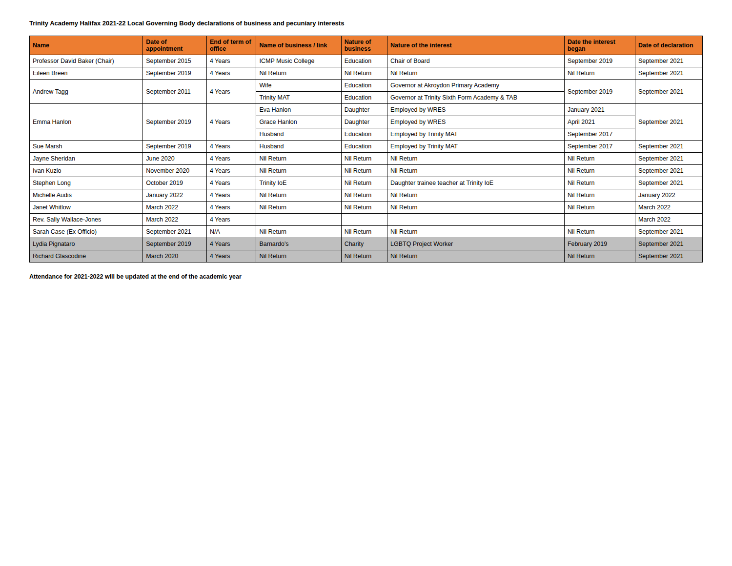Trinity Academy Halifax 2021-22 Local Governing Body declarations of business and pecuniary interests
| Name | Date of appointment | End of term of office | Name of business / link | Nature of business | Nature of the interest | Date the interest began | Date of declaration |
| --- | --- | --- | --- | --- | --- | --- | --- |
| Professor David Baker (Chair) | September 2015 | 4 Years | ICMP Music College | Education | Chair of Board | September 2019 | September 2021 |
| Eileen Breen | September 2019 | 4 Years | Nil Return | Nil Return | Nil Return | Nil Return | September 2021 |
| Andrew Tagg | September 2011 | 4 Years | Wife | Education | Governor at Akroydon Primary Academy | September 2019 | September 2021 |
| Trinity MAT | Education | Governor at Trinity Sixth Form Academy & TAB |
| Emma Hanlon | September 2019 | 4 Years | Eva Hanlon | Daughter | Employed by WRES | January 2021 | September 2021 |
| Grace Hanlon | Daughter | Employed by WRES | April 2021 |
| Husband | Education | Employed by Trinity MAT | September 2017 |
| Sue Marsh | September 2019 | 4 Years | Husband | Education | Employed by Trinity MAT | September 2017 | September 2021 |
| Jayne Sheridan | June 2020 | 4 Years | Nil Return | Nil Return | Nil Return | Nil Return | September 2021 |
| Ivan Kuzio | November 2020 | 4 Years | Nil Return | Nil Return | Nil Return | Nil Return | September 2021 |
| Stephen Long | October 2019 | 4 Years | Trinity IoE | Nil Return | Daughter trainee teacher at Trinity IoE | Nil Return | September 2021 |
| Michelle Audis | January 2022 | 4 Years | Nil Return | Nil Return | Nil Return | Nil Return | January 2022 |
| Janet Whitlow | March 2022 | 4 Years | Nil Return | Nil Return | Nil Return | Nil Return | March 2022 |
| Rev. Sally Wallace-Jones | March 2022 | 4 Years | | | | | March 2022 |
| Sarah Case (Ex Officio) | September 2021 | N/A | Nil Return | Nil Return | Nil Return | Nil Return | September 2021 |
| Lydia Pignataro | September 2019 | 4 Years | Barnardo's | Charity | LGBTQ Project Worker | February 2019 | September 2021 |
| Richard Glascodine | March 2020 | 4 Years | Nil Return | Nil Return | Nil Return | Nil Return | September 2021 |
Attendance for 2021-2022 will be updated at the end of the academic year